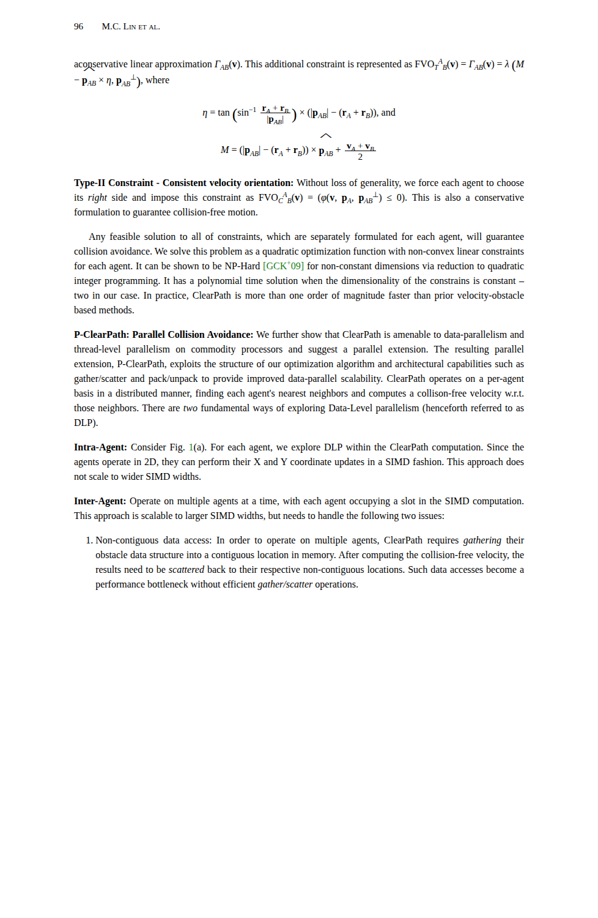96 M.C. Lin et al.
aconservative linear approximation ΓAB(v). This additional constraint is represented as FVOTAB(v) = ΓAB(v) = λ (M − pAB × η, pAB⊥), where
η = tan (sin−1 rA + rB|pAB|) × (|pAB| − (rA + rB)), and
M = (|pAB| − (rA + rB)) × pAB + vA + vB 2
Type-II Constraint - Consistent velocity orientation: Without loss of generality, we force each agent to choose its right side and impose this constraint as FVOCAB(v) = (φ(v, pA, pAB⊥) ≤ 0). This is also a conservative formulation to guarantee collision-free motion.
Any feasible solution to all of constraints, which are separately formulated for each agent, will guarantee collision avoidance. We solve this problem as a quadratic optimization function with non-convex linear constraints for each agent. It can be shown to be NP-Hard [GCK+09] for non-constant dimensions via reduction to quadratic integer programming. It has a polynomial time solution when the dimensionality of the constrains is constant – two in our case. In practice, ClearPath is more than one order of magnitude faster than prior velocity-obstacle based methods.
P-ClearPath: Parallel Collision Avoidance: We further show that ClearPath is amenable to data-parallelism and thread-level parallelism on commodity processors and suggest a parallel extension. The resulting parallel extension, P-ClearPath, exploits the structure of our optimization algorithm and architectural capabilities such as gather/scatter and pack/unpack to provide improved data-parallel scalability. ClearPath operates on a per-agent basis in a distributed manner, finding each agent's nearest neighbors and computes a collison-free velocity w.r.t. those neighbors. There are two fundamental ways of exploring Data-Level parallelism (henceforth referred to as DLP).
Intra-Agent: Consider Fig. 1(a). For each agent, we explore DLP within the ClearPath computation. Since the agents operate in 2D, they can perform their X and Y coordinate updates in a SIMD fashion. This approach does not scale to wider SIMD widths.
Inter-Agent: Operate on multiple agents at a time, with each agent occupying a slot in the SIMD computation. This approach is scalable to larger SIMD widths, but needs to handle the following two issues:
Non-contiguous data access: In order to operate on multiple agents, ClearPath requires gathering their obstacle data structure into a contiguous location in memory. After computing the collision-free velocity, the results need to be scattered back to their respective non-contiguous locations. Such data accesses become a performance bottleneck without efficient gather/scatter operations.